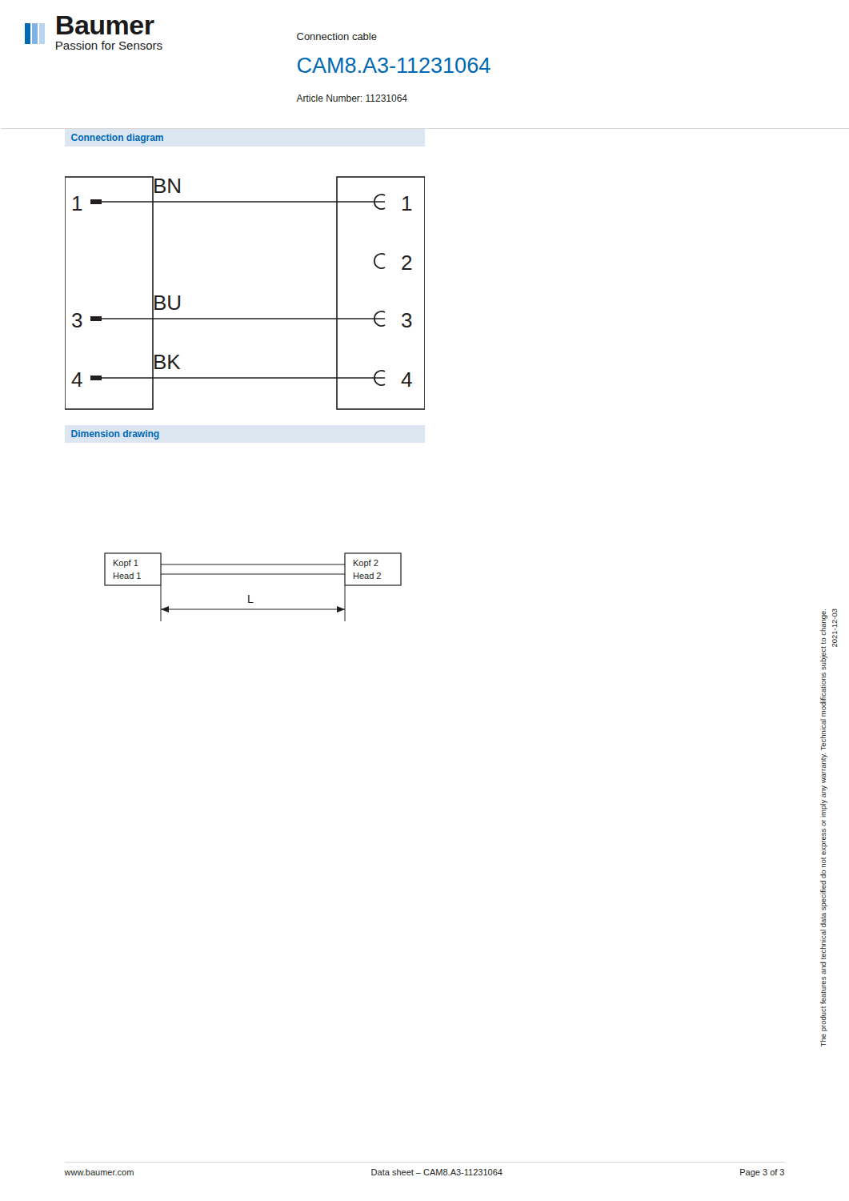Baumer
Passion for Sensors
Connection cable
CAM8.A3-11231064
Article Number: 11231064
Connection diagram
1 3 4 BN BU BK 1 2 3 4
Dimension drawing
Kopf 1 Head 1 Kopf 2 Head 2 L
The product features and technical data specified do not express or imply any warranty. Technical modifications subject to change.
2021-12-03
www.baumer.com
Data sheet – CAM8.A3-11231064
Page 3 of 3